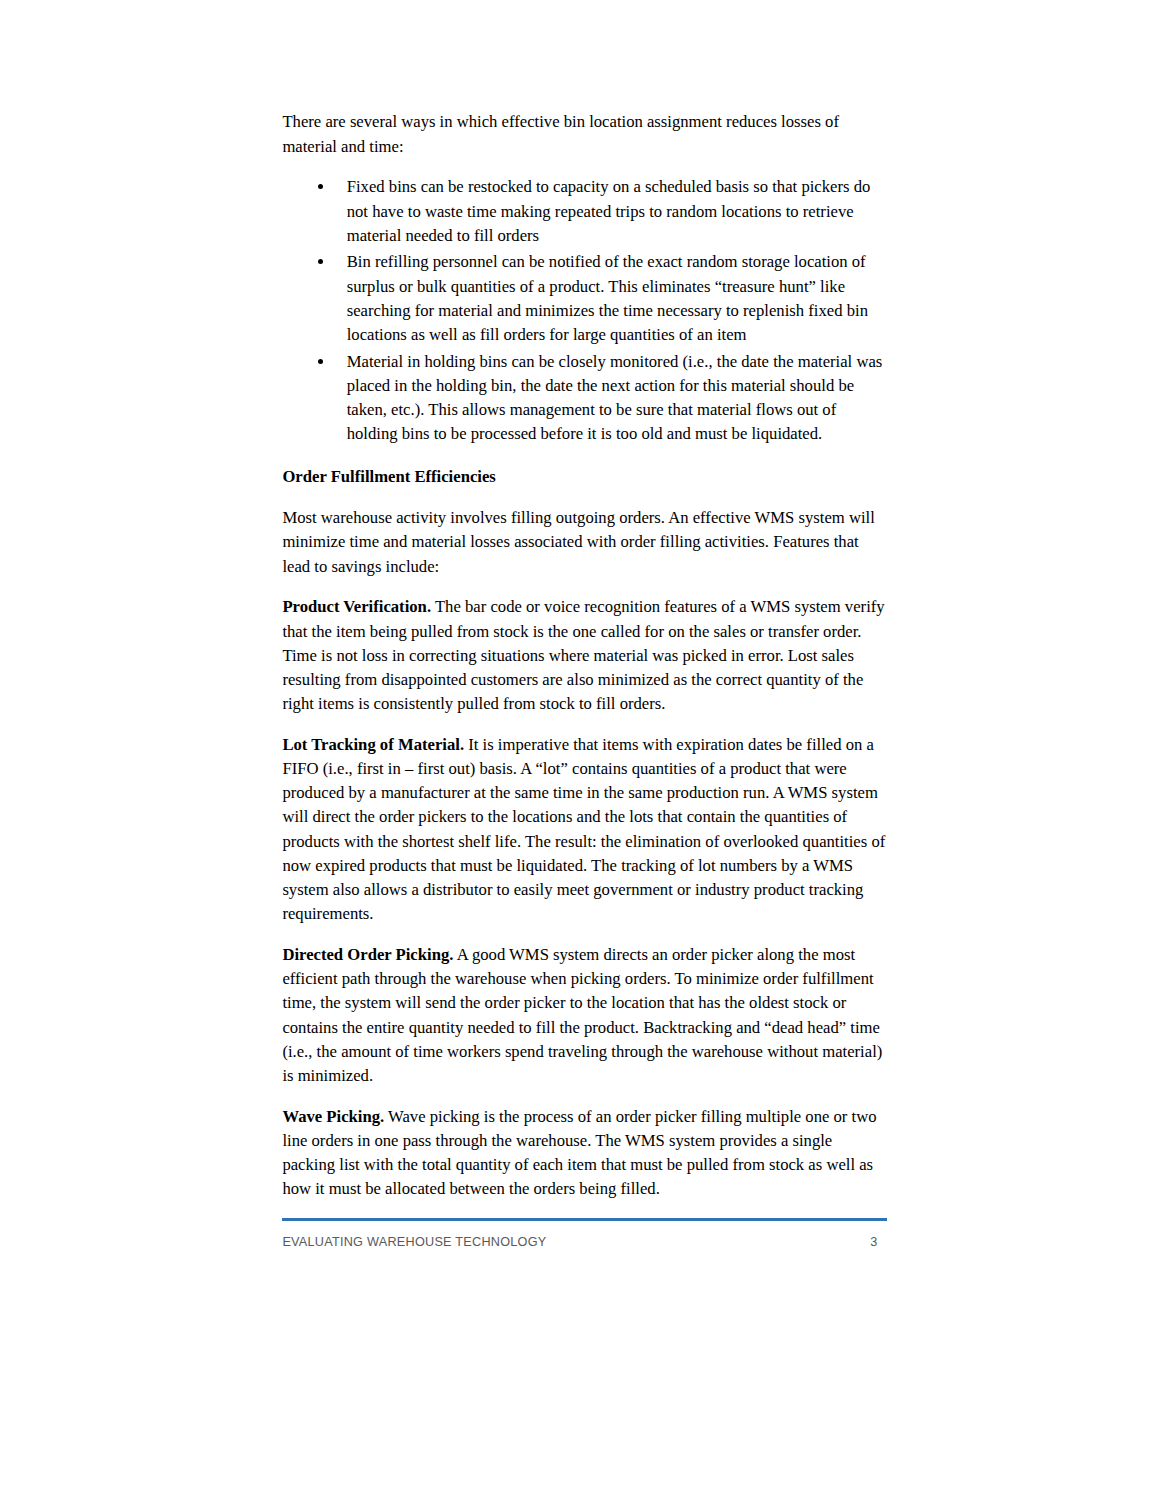There are several ways in which effective bin location assignment reduces losses of material and time:
Fixed bins can be restocked to capacity on a scheduled basis so that pickers do not have to waste time making repeated trips to random locations to retrieve material needed to fill orders
Bin refilling personnel can be notified of the exact random storage location of surplus or bulk quantities of a product. This eliminates “treasure hunt” like searching for material and minimizes the time necessary to replenish fixed bin locations as well as fill orders for large quantities of an item
Material in holding bins can be closely monitored (i.e., the date the material was placed in the holding bin, the date the next action for this material should be taken, etc.). This allows management to be sure that material flows out of holding bins to be processed before it is too old and must be liquidated.
Order Fulfillment Efficiencies
Most warehouse activity involves filling outgoing orders. An effective WMS system will minimize time and material losses associated with order filling activities. Features that lead to savings include:
Product Verification. The bar code or voice recognition features of a WMS system verify that the item being pulled from stock is the one called for on the sales or transfer order. Time is not loss in correcting situations where material was picked in error. Lost sales resulting from disappointed customers are also minimized as the correct quantity of the right items is consistently pulled from stock to fill orders.
Lot Tracking of Material. It is imperative that items with expiration dates be filled on a FIFO (i.e., first in – first out) basis. A “lot” contains quantities of a product that were produced by a manufacturer at the same time in the same production run. A WMS system will direct the order pickers to the locations and the lots that contain the quantities of products with the shortest shelf life. The result: the elimination of overlooked quantities of now expired products that must be liquidated. The tracking of lot numbers by a WMS system also allows a distributor to easily meet government or industry product tracking requirements.
Directed Order Picking. A good WMS system directs an order picker along the most efficient path through the warehouse when picking orders. To minimize order fulfillment time, the system will send the order picker to the location that has the oldest stock or contains the entire quantity needed to fill the product. Backtracking and “dead head” time (i.e., the amount of time workers spend traveling through the warehouse without material) is minimized.
Wave Picking. Wave picking is the process of an order picker filling multiple one or two line orders in one pass through the warehouse. The WMS system provides a single packing list with the total quantity of each item that must be pulled from stock as well as how it must be allocated between the orders being filled.
Evaluating Warehouse Technology 3